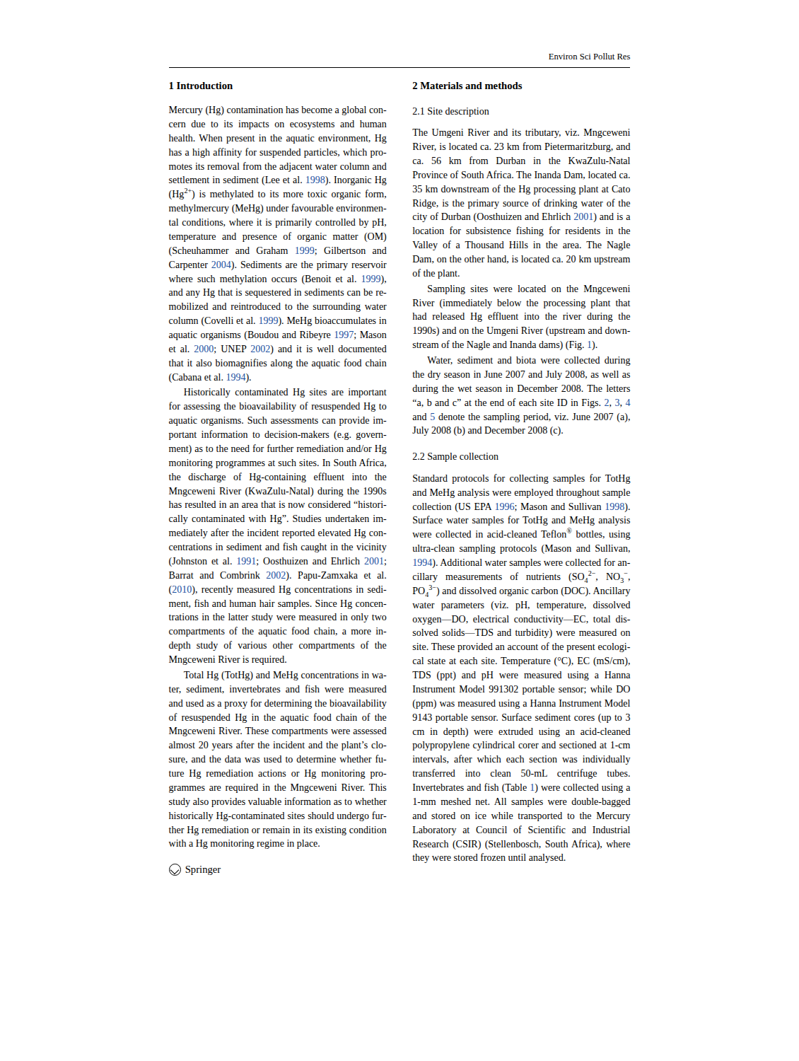Environ Sci Pollut Res
1 Introduction
Mercury (Hg) contamination has become a global concern due to its impacts on ecosystems and human health. When present in the aquatic environment, Hg has a high affinity for suspended particles, which promotes its removal from the adjacent water column and settlement in sediment (Lee et al. 1998). Inorganic Hg (Hg2+) is methylated to its more toxic organic form, methylmercury (MeHg) under favourable environmental conditions, where it is primarily controlled by pH, temperature and presence of organic matter (OM) (Scheuhammer and Graham 1999; Gilbertson and Carpenter 2004). Sediments are the primary reservoir where such methylation occurs (Benoit et al. 1999), and any Hg that is sequestered in sediments can be remobilized and reintroduced to the surrounding water column (Covelli et al. 1999). MeHg bioaccumulates in aquatic organisms (Boudou and Ribeyre 1997; Mason et al. 2000; UNEP 2002) and it is well documented that it also biomagnifies along the aquatic food chain (Cabana et al. 1994).
Historically contaminated Hg sites are important for assessing the bioavailability of resuspended Hg to aquatic organisms. Such assessments can provide important information to decision-makers (e.g. government) as to the need for further remediation and/or Hg monitoring programmes at such sites. In South Africa, the discharge of Hg-containing effluent into the Mngceweni River (KwaZulu-Natal) during the 1990s has resulted in an area that is now considered “historically contaminated with Hg”. Studies undertaken immediately after the incident reported elevated Hg concentrations in sediment and fish caught in the vicinity (Johnston et al. 1991; Oosthuizen and Ehrlich 2001; Barrat and Combrink 2002). Papu-Zamxaka et al. (2010), recently measured Hg concentrations in sediment, fish and human hair samples. Since Hg concentrations in the latter study were measured in only two compartments of the aquatic food chain, a more in-depth study of various other compartments of the Mngceweni River is required.
Total Hg (TotHg) and MeHg concentrations in water, sediment, invertebrates and fish were measured and used as a proxy for determining the bioavailability of resuspended Hg in the aquatic food chain of the Mngceweni River. These compartments were assessed almost 20 years after the incident and the plant’s closure, and the data was used to determine whether future Hg remediation actions or Hg monitoring programmes are required in the Mngceweni River. This study also provides valuable information as to whether historically Hg-contaminated sites should undergo further Hg remediation or remain in its existing condition with a Hg monitoring regime in place.
2 Materials and methods
2.1 Site description
The Umgeni River and its tributary, viz. Mngceweni River, is located ca. 23 km from Pietermaritzburg, and ca. 56 km from Durban in the KwaZulu-Natal Province of South Africa. The Inanda Dam, located ca. 35 km downstream of the Hg processing plant at Cato Ridge, is the primary source of drinking water of the city of Durban (Oosthuizen and Ehrlich 2001) and is a location for subsistence fishing for residents in the Valley of a Thousand Hills in the area. The Nagle Dam, on the other hand, is located ca. 20 km upstream of the plant.
Sampling sites were located on the Mngceweni River (immediately below the processing plant that had released Hg effluent into the river during the 1990s) and on the Umgeni River (upstream and downstream of the Nagle and Inanda dams) (Fig. 1).
Water, sediment and biota were collected during the dry season in June 2007 and July 2008, as well as during the wet season in December 2008. The letters “a, b and c” at the end of each site ID in Figs. 2, 3, 4 and 5 denote the sampling period, viz. June 2007 (a), July 2008 (b) and December 2008 (c).
2.2 Sample collection
Standard protocols for collecting samples for TotHg and MeHg analysis were employed throughout sample collection (US EPA 1996; Mason and Sullivan 1998). Surface water samples for TotHg and MeHg analysis were collected in acid-cleaned Teflon® bottles, using ultra-clean sampling protocols (Mason and Sullivan, 1994). Additional water samples were collected for ancillary measurements of nutrients (SO42−, NO3−, PO43−) and dissolved organic carbon (DOC). Ancillary water parameters (viz. pH, temperature, dissolved oxygen—DO, electrical conductivity—EC, total dissolved solids—TDS and turbidity) were measured on site. These provided an account of the present ecological state at each site. Temperature (°C), EC (mS/cm), TDS (ppt) and pH were measured using a Hanna Instrument Model 991302 portable sensor; while DO (ppm) was measured using a Hanna Instrument Model 9143 portable sensor. Surface sediment cores (up to 3 cm in depth) were extruded using an acid-cleaned polypropylene cylindrical corer and sectioned at 1-cm intervals, after which each section was individually transferred into clean 50-mL centrifuge tubes. Invertebrates and fish (Table 1) were collected using a 1-mm meshed net. All samples were double-bagged and stored on ice while transported to the Mercury Laboratory at Council of Scientific and Industrial Research (CSIR) (Stellenbosch, South Africa), where they were stored frozen until analysed.
Springer